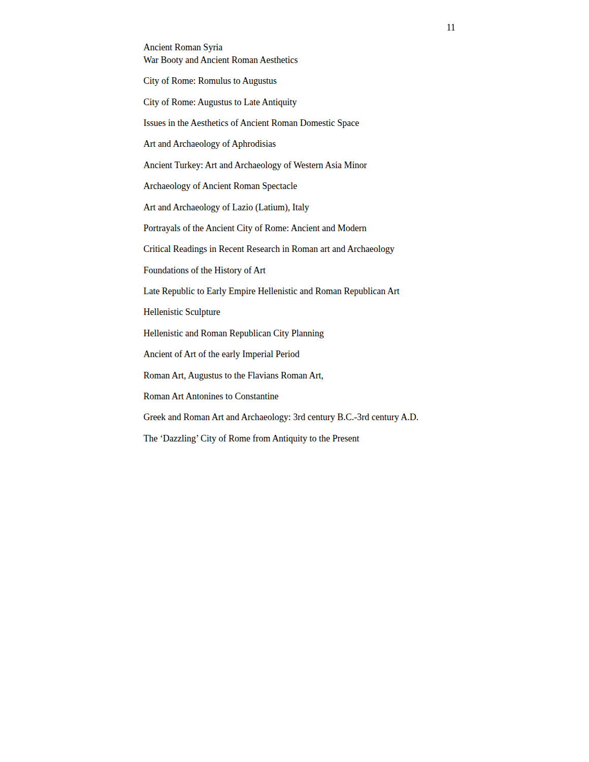11
Ancient Roman Syria
War Booty and Ancient Roman Aesthetics
City of Rome: Romulus to Augustus
City of Rome: Augustus to Late Antiquity
Issues in the Aesthetics of Ancient Roman Domestic Space
Art and Archaeology of Aphrodisias
Ancient Turkey: Art and Archaeology of Western Asia Minor
Archaeology of Ancient Roman Spectacle
Art and Archaeology of Lazio (Latium), Italy
Portrayals of the Ancient City of Rome: Ancient and Modern
Critical Readings in Recent Research in Roman art and Archaeology
Foundations of the History of Art
Late Republic to Early Empire Hellenistic and Roman Republican Art
Hellenistic Sculpture
Hellenistic and Roman Republican City Planning
Ancient of Art of the early Imperial Period
Roman Art, Augustus to the Flavians Roman Art,
Roman Art Antonines to Constantine
Greek and Roman Art and Archaeology: 3rd century B.C.-3rd century A.D.
The ‘Dazzling’ City of Rome from Antiquity to the Present